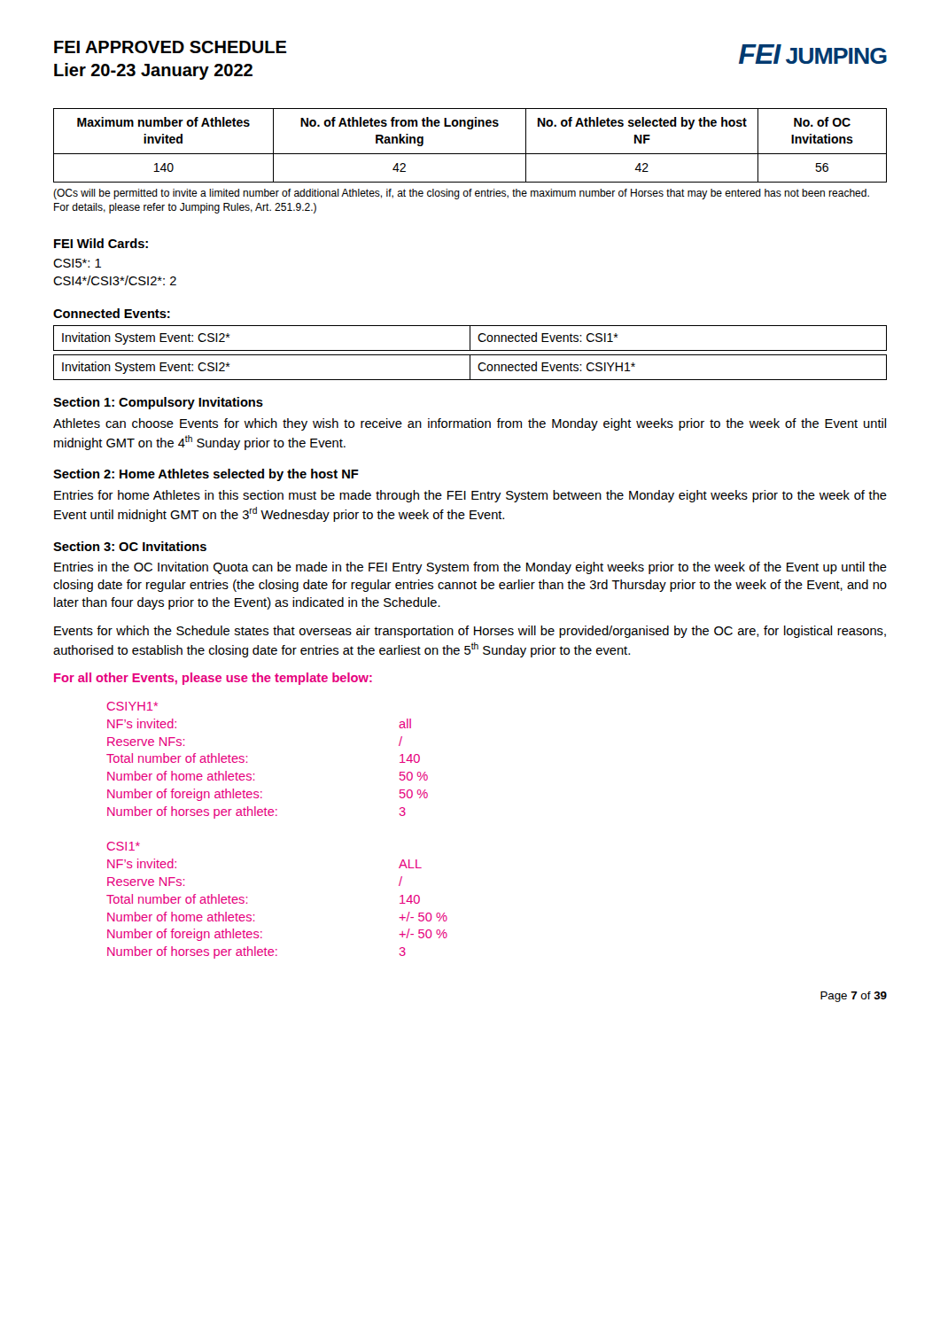FEI APPROVED SCHEDULE
Lier 20-23 January 2022
FEI JUMPING
| Maximum number of Athletes invited | No. of Athletes from the Longines Ranking | No. of Athletes selected by the host NF | No. of OC Invitations |
| --- | --- | --- | --- |
| 140 | 42 | 42 | 56 |
(OCs will be permitted to invite a limited number of additional Athletes, if, at the closing of entries, the maximum number of Horses that may be entered has not been reached. For details, please refer to Jumping Rules, Art. 251.9.2.)
FEI Wild Cards:
CSI5*: 1
CSI4*/CSI3*/CSI2*: 2
Connected Events:
| Invitation System Event: CSI2* | Connected Events: CSI1* |
| Invitation System Event: CSI2* | Connected Events: CSIYH1* |
Section 1: Compulsory Invitations
Athletes can choose Events for which they wish to receive an information from the Monday eight weeks prior to the week of the Event until midnight GMT on the 4th Sunday prior to the Event.
Section 2: Home Athletes selected by the host NF
Entries for home Athletes in this section must be made through the FEI Entry System between the Monday eight weeks prior to the week of the Event until midnight GMT on the 3rd Wednesday prior to the week of the Event.
Section 3: OC Invitations
Entries in the OC Invitation Quota can be made in the FEI Entry System from the Monday eight weeks prior to the week of the Event up until the closing date for regular entries (the closing date for regular entries cannot be earlier than the 3rd Thursday prior to the week of the Event, and no later than four days prior to the Event) as indicated in the Schedule.
Events for which the Schedule states that overseas air transportation of Horses will be provided/organised by the OC are, for logistical reasons, authorised to establish the closing date for entries at the earliest on the 5th Sunday prior to the event.
For all other Events, please use the template below:
| CSIYH1* | |
| NF’s invited: | all |
| Reserve NFs: | / |
| Total number of athletes: | 140 |
| Number of home athletes: | 50 % |
| Number of foreign athletes: | 50 % |
| Number of horses per athlete: | 3 |
| CSI1* | |
| NF’s invited: | ALL |
| Reserve NFs: | / |
| Total number of athletes: | 140 |
| Number of home athletes: | +/- 50 % |
| Number of foreign athletes: | +/- 50 % |
| Number of horses per athlete: | 3 |
Page 7 of 39